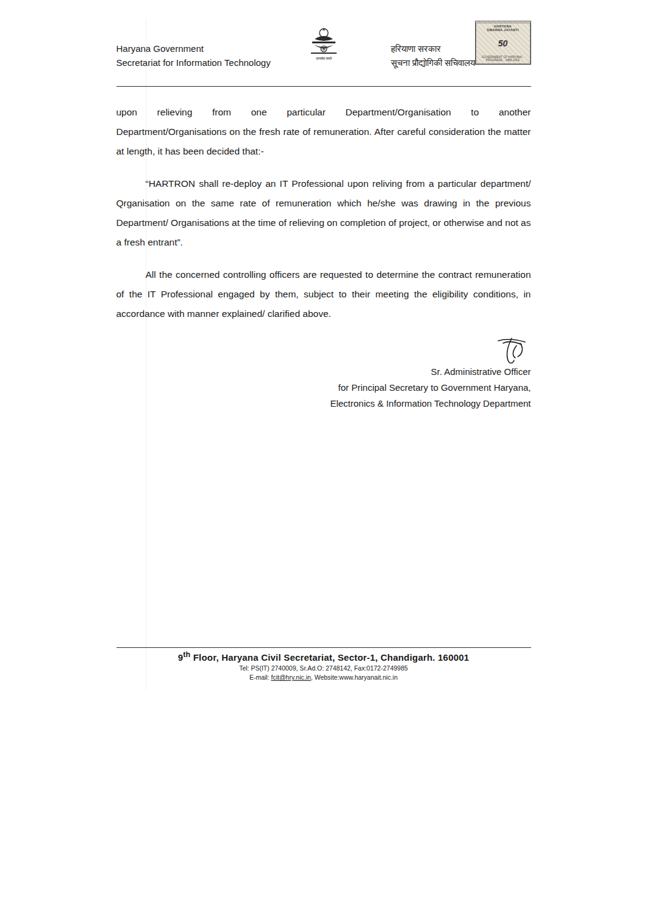सत्यमेव जयते
HARYANA
SWARNA JAYANTI
50
GOVERNMENT OF HARYANA · PROGRESS · 1966-2016
Haryana Government
Secretariat for Information Technology
हरियाणा सरकार
सूचना प्रौद्योगिकी सचिवालय
upon relieving from one particular Department/Organisation to another Department/Organisations on the fresh rate of remuneration. After careful consideration the matter at length, it has been decided that:-
“HARTRON shall re-deploy an IT Professional upon reliving from a particular department/ Qrganisation on the same rate of remuneration which he/she was drawing in the previous Department/ Organisations at the time of relieving on completion of project, or otherwise and not as a fresh entrant”.
All the concerned controlling officers are requested to determine the contract remuneration of the IT Professional engaged by them, subject to their meeting the eligibility conditions, in accordance with manner explained/ clarified above.
Sr. Administrative Officer
for Principal Secretary to Government Haryana,
Electronics & Information Technology Department
9th Floor, Haryana Civil Secretariat, Sector-1, Chandigarh. 160001
Tel: PS(IT) 2740009, Sr.Ad.O: 2748142, Fax:0172-2749985
E-mail: fcit@hry.nic.in, Website:www.haryanait.nic.in